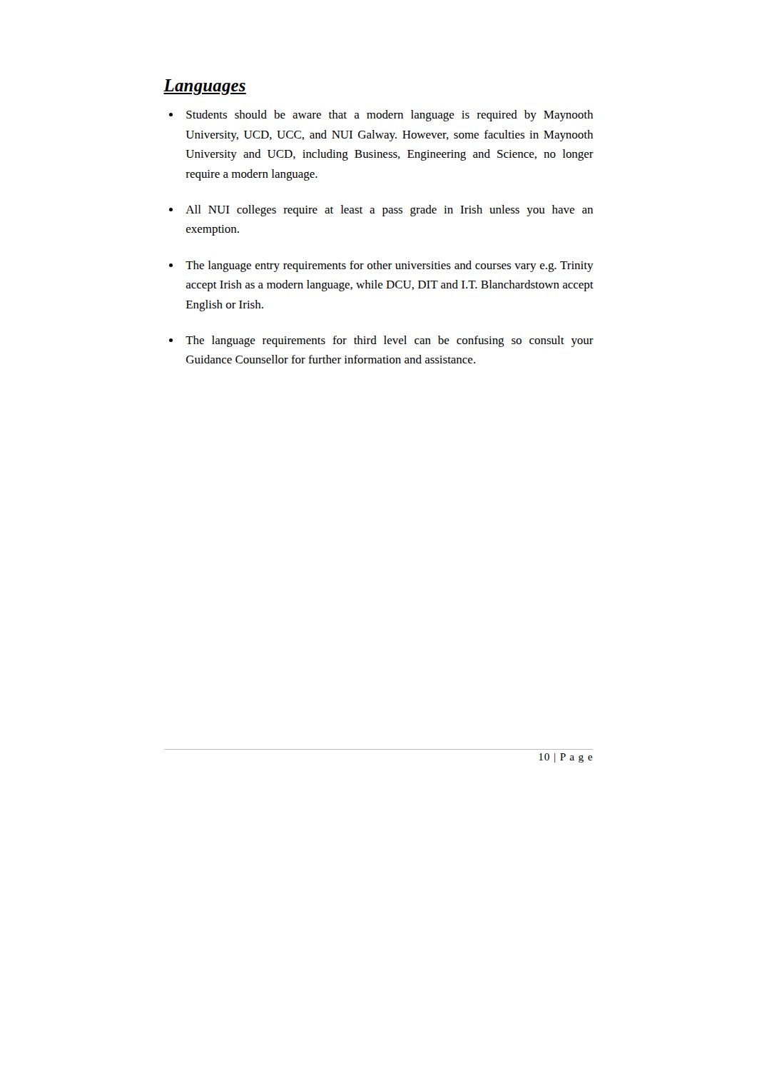Languages
Students should be aware that a modern language is required by Maynooth University, UCD, UCC, and NUI Galway. However, some faculties in Maynooth University and UCD, including Business, Engineering and Science, no longer require a modern language.
All NUI colleges require at least a pass grade in Irish unless you have an exemption.
The language entry requirements for other universities and courses vary e.g. Trinity accept Irish as a modern language, while DCU, DIT and I.T. Blanchardstown accept English or Irish.
The language requirements for third level can be confusing so consult your Guidance Counsellor for further information and assistance.
10 | P a g e